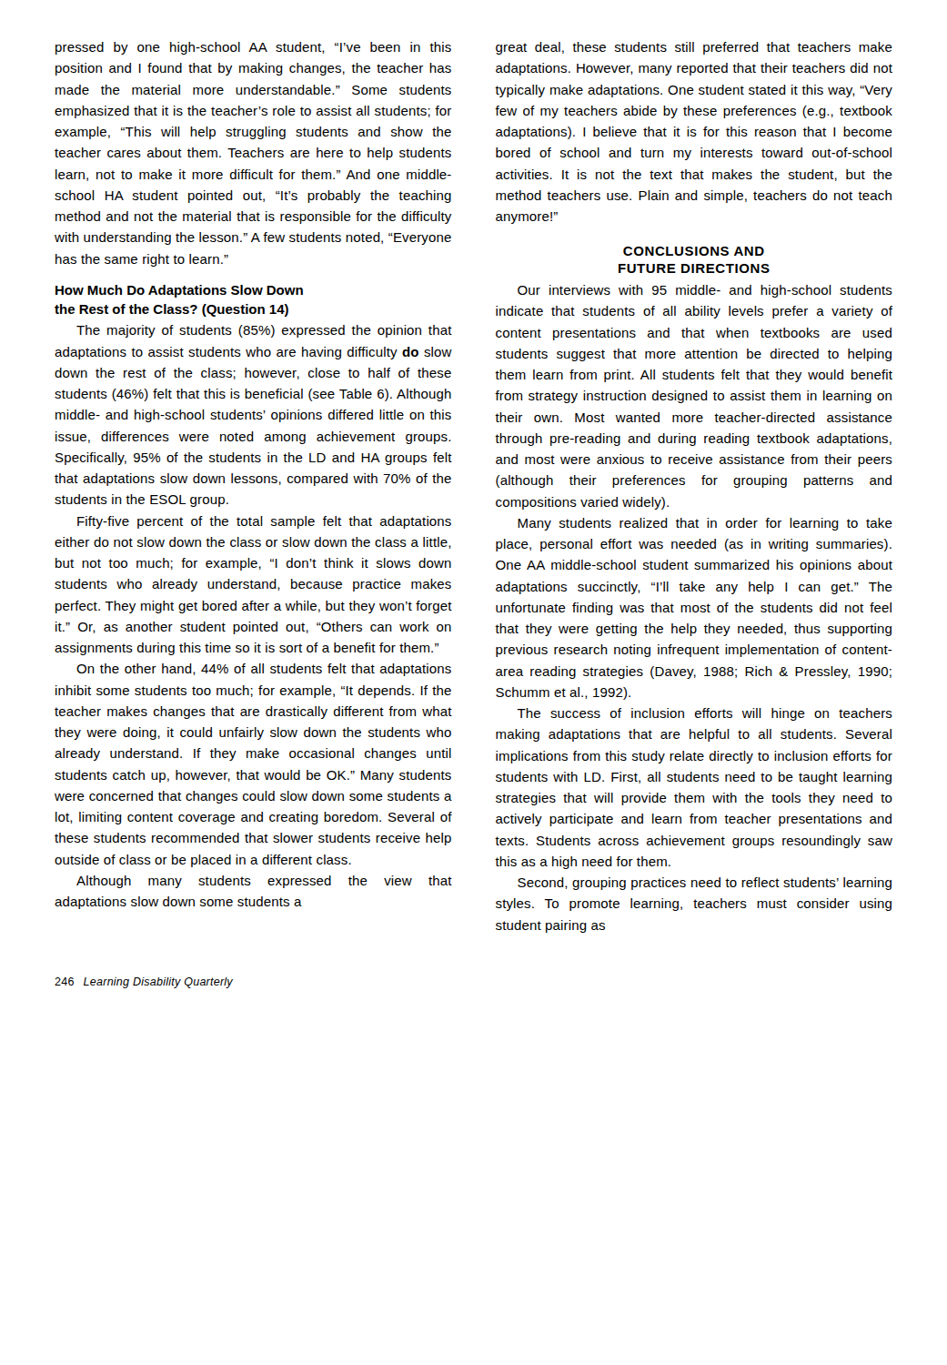pressed by one high-school AA student, “I’ve been in this position and I found that by making changes, the teacher has made the material more understandable.” Some students emphasized that it is the teacher’s role to assist all students; for example, “This will help struggling students and show the teacher cares about them. Teachers are here to help students learn, not to make it more difficult for them.” And one middle-school HA student pointed out, “It’s probably the teaching method and not the material that is responsible for the difficulty with understanding the lesson.” A few students noted, “Everyone has the same right to learn.”
How Much Do Adaptations Slow Down
the Rest of the Class? (Question 14)
The majority of students (85%) expressed the opinion that adaptations to assist students who are having difficulty do slow down the rest of the class; however, close to half of these students (46%) felt that this is beneficial (see Table 6). Although middle- and high-school students’ opinions differed little on this issue, differences were noted among achievement groups. Specifically, 95% of the students in the LD and HA groups felt that adaptations slow down lessons, compared with 70% of the students in the ESOL group.
Fifty-five percent of the total sample felt that adaptations either do not slow down the class or slow down the class a little, but not too much; for example, “I don’t think it slows down students who already understand, because practice makes perfect. They might get bored after a while, but they won’t forget it.” Or, as another student pointed out, “Others can work on assignments during this time so it is sort of a benefit for them.”
On the other hand, 44% of all students felt that adaptations inhibit some students too much; for example, “It depends. If the teacher makes changes that are drastically different from what they were doing, it could unfairly slow down the students who already understand. If they make occasional changes until students catch up, however, that would be OK.” Many students were concerned that changes could slow down some students a lot, limiting content coverage and creating boredom. Several of these students recommended that slower students receive help outside of class or be placed in a different class.
Although many students expressed the view that adaptations slow down some students a
great deal, these students still preferred that teachers make adaptations. However, many reported that their teachers did not typically make adaptations. One student stated it this way, “Very few of my teachers abide by these preferences (e.g., textbook adaptations). I believe that it is for this reason that I become bored of school and turn my interests toward out-of-school activities. It is not the text that makes the student, but the method teachers use. Plain and simple, teachers do not teach anymore!”
CONCLUSIONS AND
FUTURE DIRECTIONS
Our interviews with 95 middle- and high-school students indicate that students of all ability levels prefer a variety of content presentations and that when textbooks are used students suggest that more attention be directed to helping them learn from print. All students felt that they would benefit from strategy instruction designed to assist them in learning on their own. Most wanted more teacher-directed assistance through pre-reading and during reading textbook adaptations, and most were anxious to receive assistance from their peers (although their preferences for grouping patterns and compositions varied widely).
Many students realized that in order for learning to take place, personal effort was needed (as in writing summaries). One AA middle-school student summarized his opinions about adaptations succinctly, “I’ll take any help I can get.” The unfortunate finding was that most of the students did not feel that they were getting the help they needed, thus supporting previous research noting infrequent implementation of content-area reading strategies (Davey, 1988; Rich & Pressley, 1990; Schumm et al., 1992).
The success of inclusion efforts will hinge on teachers making adaptations that are helpful to all students. Several implications from this study relate directly to inclusion efforts for students with LD. First, all students need to be taught learning strategies that will provide them with the tools they need to actively participate and learn from teacher presentations and texts. Students across achievement groups resoundingly saw this as a high need for them.
Second, grouping practices need to reflect students’ learning styles. To promote learning, teachers must consider using student pairing as
246 Learning Disability Quarterly